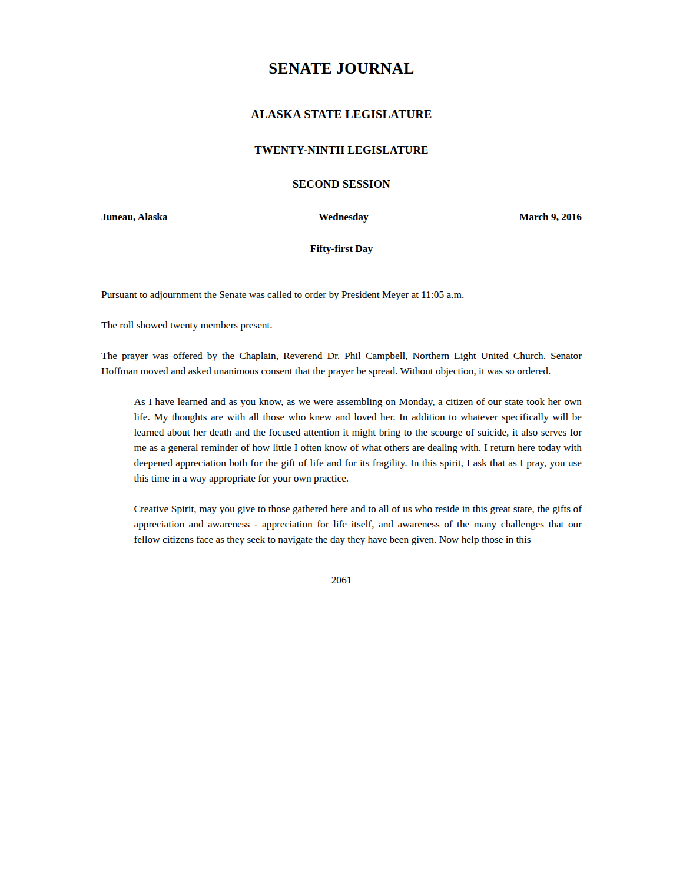SENATE JOURNAL
ALASKA STATE LEGISLATURE
TWENTY-NINTH LEGISLATURE
SECOND SESSION
Juneau, Alaska Wednesday March 9, 2016
Fifty-first Day
Pursuant to adjournment the Senate was called to order by President Meyer at 11:05 a.m.
The roll showed twenty members present.
The prayer was offered by the Chaplain, Reverend Dr. Phil Campbell, Northern Light United Church. Senator Hoffman moved and asked unanimous consent that the prayer be spread. Without objection, it was so ordered.
As I have learned and as you know, as we were assembling on Monday, a citizen of our state took her own life. My thoughts are with all those who knew and loved her. In addition to whatever specifically will be learned about her death and the focused attention it might bring to the scourge of suicide, it also serves for me as a general reminder of how little I often know of what others are dealing with. I return here today with deepened appreciation both for the gift of life and for its fragility. In this spirit, I ask that as I pray, you use this time in a way appropriate for your own practice.
Creative Spirit, may you give to those gathered here and to all of us who reside in this great state, the gifts of appreciation and awareness - appreciation for life itself, and awareness of the many challenges that our fellow citizens face as they seek to navigate the day they have been given. Now help those in this
2061